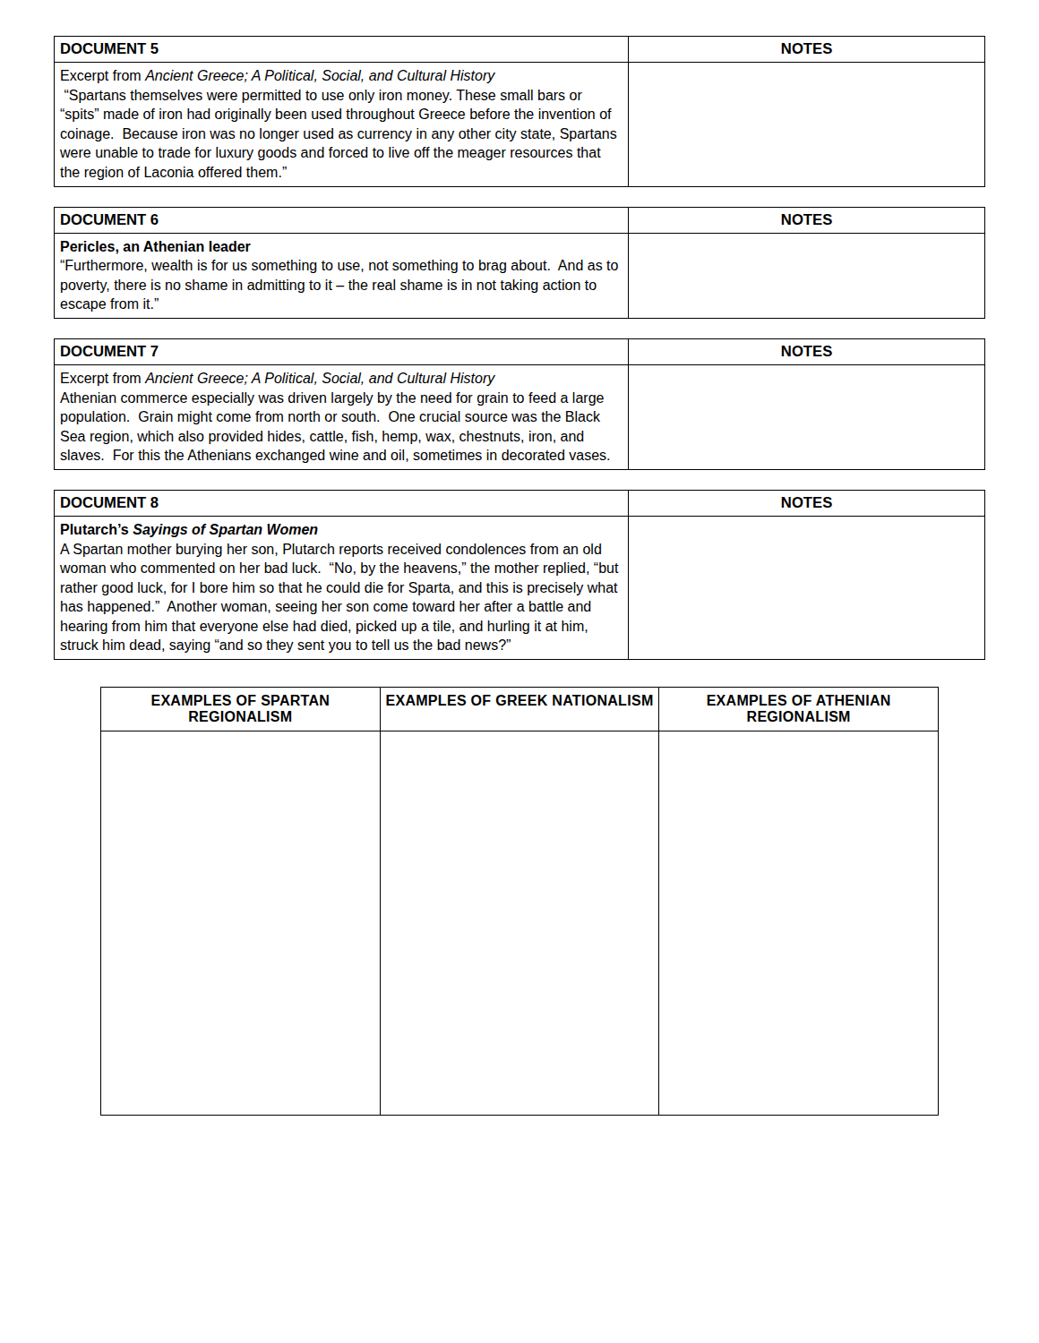| DOCUMENT 5 | NOTES |
| Excerpt from Ancient Greece; A Political, Social, and Cultural History “Spartans themselves were permitted to use only iron money. These small bars or “spits” made of iron had originally been used throughout Greece before the invention of coinage. Because iron was no longer used as currency in any other city state, Spartans were unable to trade for luxury goods and forced to live off the meager resources that the region of Laconia offered them.” | |
| DOCUMENT 6 | NOTES |
| Pericles, an Athenian leader “Furthermore, wealth is for us something to use, not something to brag about. And as to poverty, there is no shame in admitting to it – the real shame is in not taking action to escape from it.” | |
| DOCUMENT 7 | NOTES |
| Excerpt from Ancient Greece; A Political, Social, and Cultural History Athenian commerce especially was driven largely by the need for grain to feed a large population. Grain might come from north or south. One crucial source was the Black Sea region, which also provided hides, cattle, fish, hemp, wax, chestnuts, iron, and slaves. For this the Athenians exchanged wine and oil, sometimes in decorated vases. | |
| DOCUMENT 8 | NOTES |
| Plutarch’s Sayings of Spartan Women A Spartan mother burying her son, Plutarch reports received condolences from an old woman who commented on her bad luck. “No, by the heavens,” the mother replied, “but rather good luck, for I bore him so that he could die for Sparta, and this is precisely what has happened.” Another woman, seeing her son come toward her after a battle and hearing from him that everyone else had died, picked up a tile, and hurling it at him, struck him dead, saying “and so they sent you to tell us the bad news?” | |
| EXAMPLES OF SPARTAN REGIONALISM | EXAMPLES OF GREEK NATIONALISM | EXAMPLES OF ATHENIAN REGIONALISM |
| --- | --- | --- |